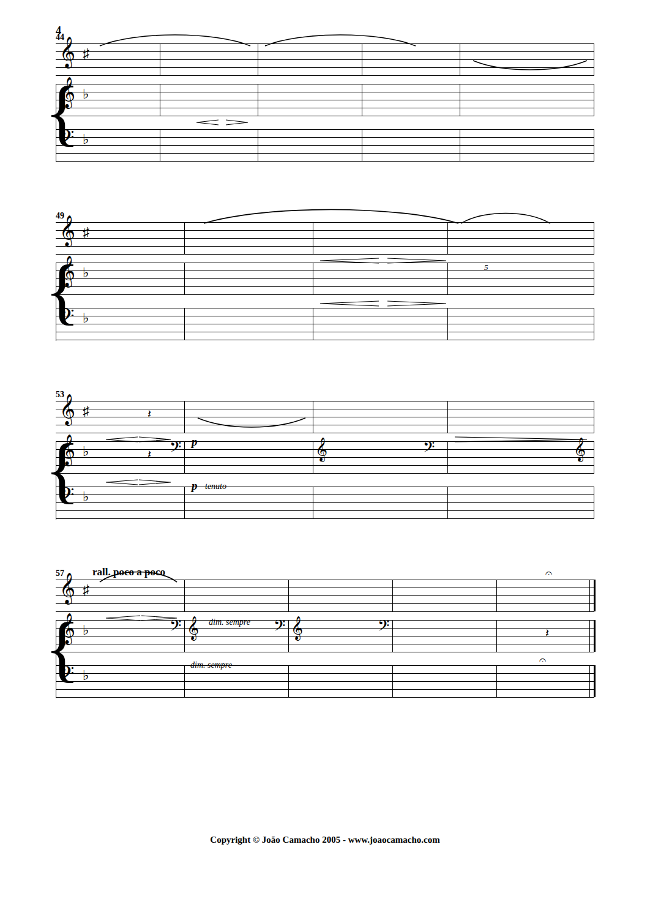4
44
𝄞 ♯
{
𝄞 ♭
𝄢 ♭
49
𝄞 ♯
5
{
𝄞 ♭
𝄢 ♭
53
𝄞 ♯ 𝄽
p
{
𝄞 ♭ 𝄽 𝄢
𝄞
𝄢
𝄞
p tenuto
𝄢 ♭
57 rall. poco a poco
𝄞 ♯
dim. sempre 𝄐
{
𝄞 ♭ 𝄢
𝄞 𝄢
𝄞 𝄢
𝄽
dim. sempre
𝄢 ♭
𝄐
Copyright © João Camacho 2005 - www.joaocamacho.com
Page 4 of a score for solo instrument in G major and piano in F major. Four systems are shown, beginning at measures 44, 49, 53 and 57. Markings include crescendo and diminuendo hairpins, slurs, a quintuplet bracket marked 5, dynamics p, the expressions tenuto and dim. sempre, the tempo indication rall. poco a poco, and a final fermata with a closing double barline.